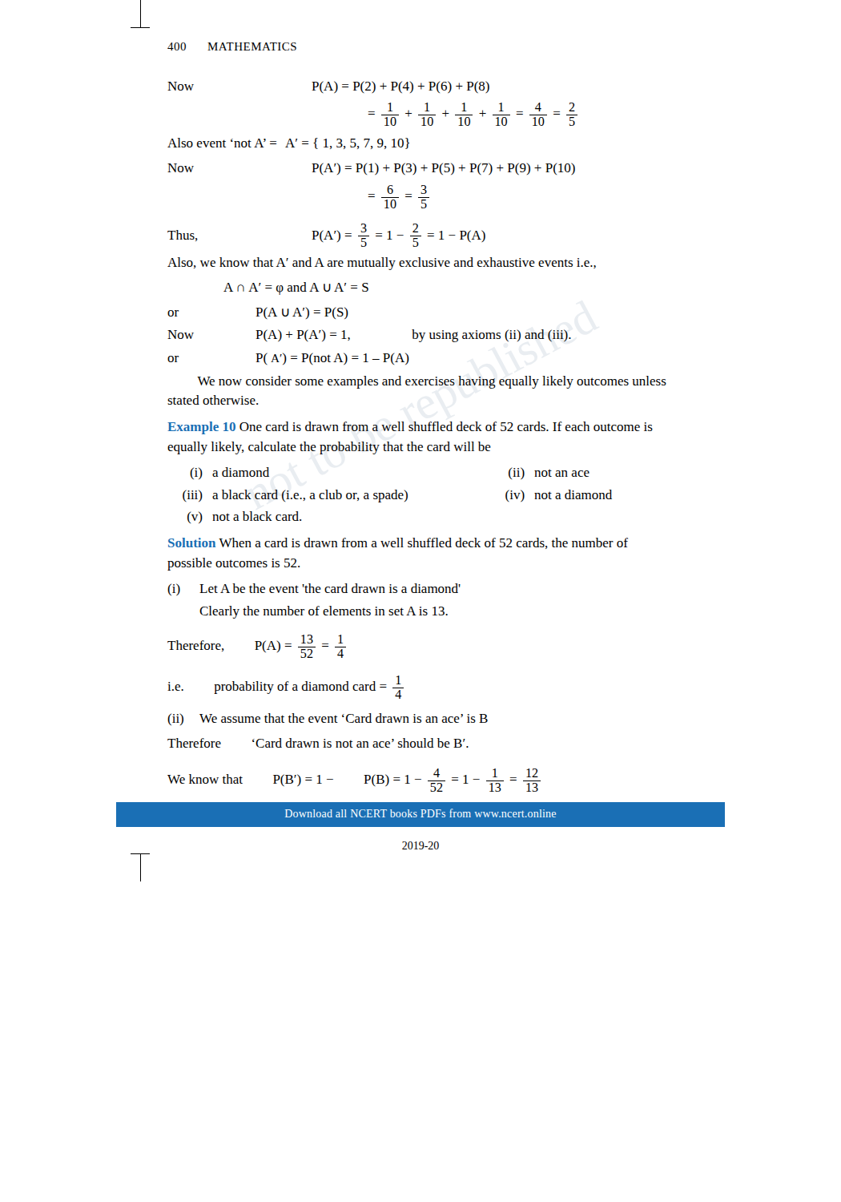not to be republished
400 MATHEMATICS
Now
P(A) = P(2) + P(4) + P(6) + P(8)
= 110 + 110 + 110 + 110 = 410 = 25
Also event ‘not A’ = A′ = { 1, 3, 5, 7, 9, 10}
Now
P(A′) = P(1) + P(3) + P(5) + P(7) + P(9) + P(10)
= 610 = 35
Thus,
P(A′) = 35 = 1 − 25 = 1 − P(A)
Also, we know that A′ and A are mutually exclusive and exhaustive events i.e.,
A ∩ A′ = φ and A ∪ A′ = S
or
P(A ∪ A′) = P(S)
Now
P(A) + P(A′) = 1, by using axioms (ii) and (iii).
or
P( A′) = P(not A) = 1 – P(A)
We now consider some examples and exercises having equally likely outcomes unless stated otherwise.
Example 10 One card is drawn from a well shuffled deck of 52 cards. If each outcome is equally likely, calculate the probability that the card will be
(i)
a diamond
(ii) not an ace
(iii)
a black card (i.e., a club or, a spade)
(iv) not a diamond
(v)
not a black card.
Solution When a card is drawn from a well shuffled deck of 52 cards, the number of possible outcomes is 52.
(i)
Let A be the event 'the card drawn is a diamond'
Clearly the number of elements in set A is 13.
Therefore, P(A) = 1352 = 14
i.e. probability of a diamond card = 14
(ii)
We assume that the event ‘Card drawn is an ace’ is B
Therefore ‘Card drawn is not an ace’ should be B′.
We know that P(B′) = 1 − P(B) = 1 − 452 = 1 − 113 = 1213
Download all NCERT books PDFs from www.ncert.online
2019-20